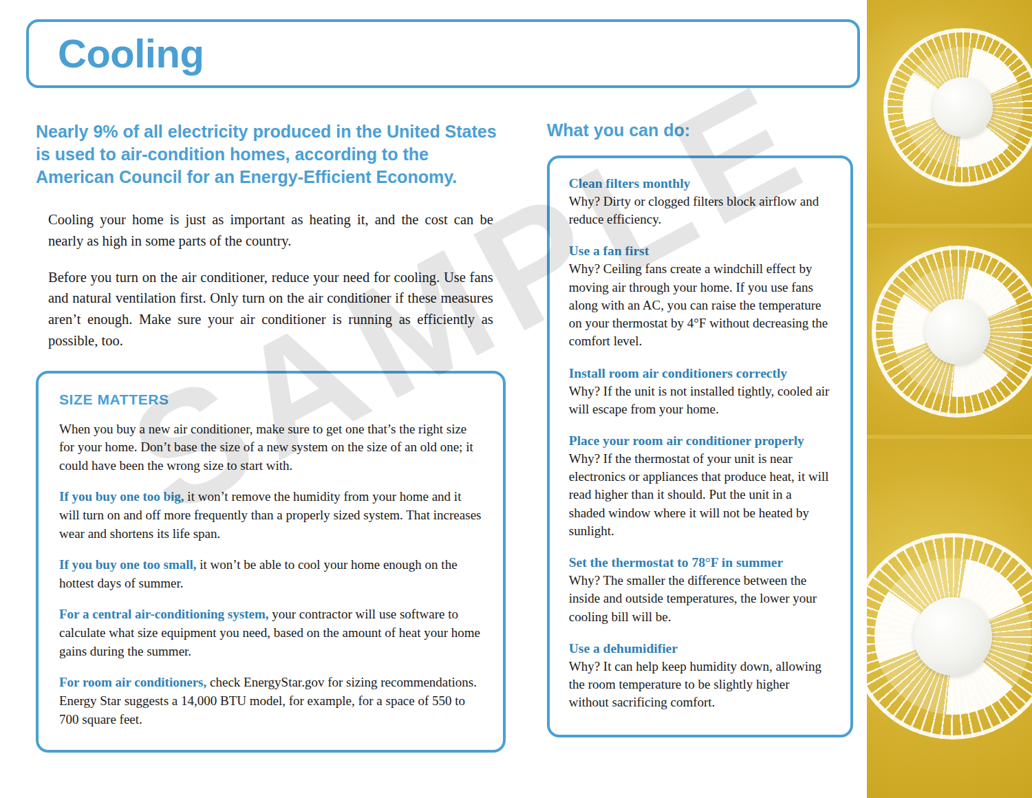Cooling
Nearly 9% of all electricity produced in the United States is used to air-condition homes, according to the American Council for an Energy-Efficient Economy.
Cooling your home is just as important as heating it, and the cost can be nearly as high in some parts of the country.
Before you turn on the air conditioner, reduce your need for cooling. Use fans and natural ventilation first. Only turn on the air conditioner if these measures aren’t enough. Make sure your air conditioner is running as efficiently as possible, too.
SIZE MATTERS
When you buy a new air conditioner, make sure to get one that’s the right size for your home. Don’t base the size of a new system on the size of an old one; it could have been the wrong size to start with.
If you buy one too big, it won’t remove the humidity from your home and it will turn on and off more frequently than a properly sized system. That increases wear and shortens its life span.
If you buy one too small, it won’t be able to cool your home enough on the hottest days of summer.
For a central air-conditioning system, your contractor will use software to calculate what size equipment you need, based on the amount of heat your home gains during the summer.
For room air conditioners, check EnergyStar.gov for sizing recommendations. Energy Star suggests a 14,000 BTU model, for example, for a space of 550 to 700 square feet.
What you can do:
Clean filters monthly
Why? Dirty or clogged filters block airflow and reduce efficiency.
Use a fan first
Why? Ceiling fans create a windchill effect by moving air through your home. If you use fans along with an AC, you can raise the temperature on your thermostat by 4°F without decreasing the comfort level.
Install room air conditioners correctly
Why? If the unit is not installed tightly, cooled air will escape from your home.
Place your room air conditioner properly
Why? If the thermostat of your unit is near electronics or appliances that produce heat, it will read higher than it should. Put the unit in a shaded window where it will not be heated by sunlight.
Set the thermostat to 78°F in summer
Why? The smaller the difference between the inside and outside temperatures, the lower your cooling bill will be.
Use a dehumidifier
Why? It can help keep humidity down, allowing the room temperature to be slightly higher without sacrificing comfort.
SAMPLE